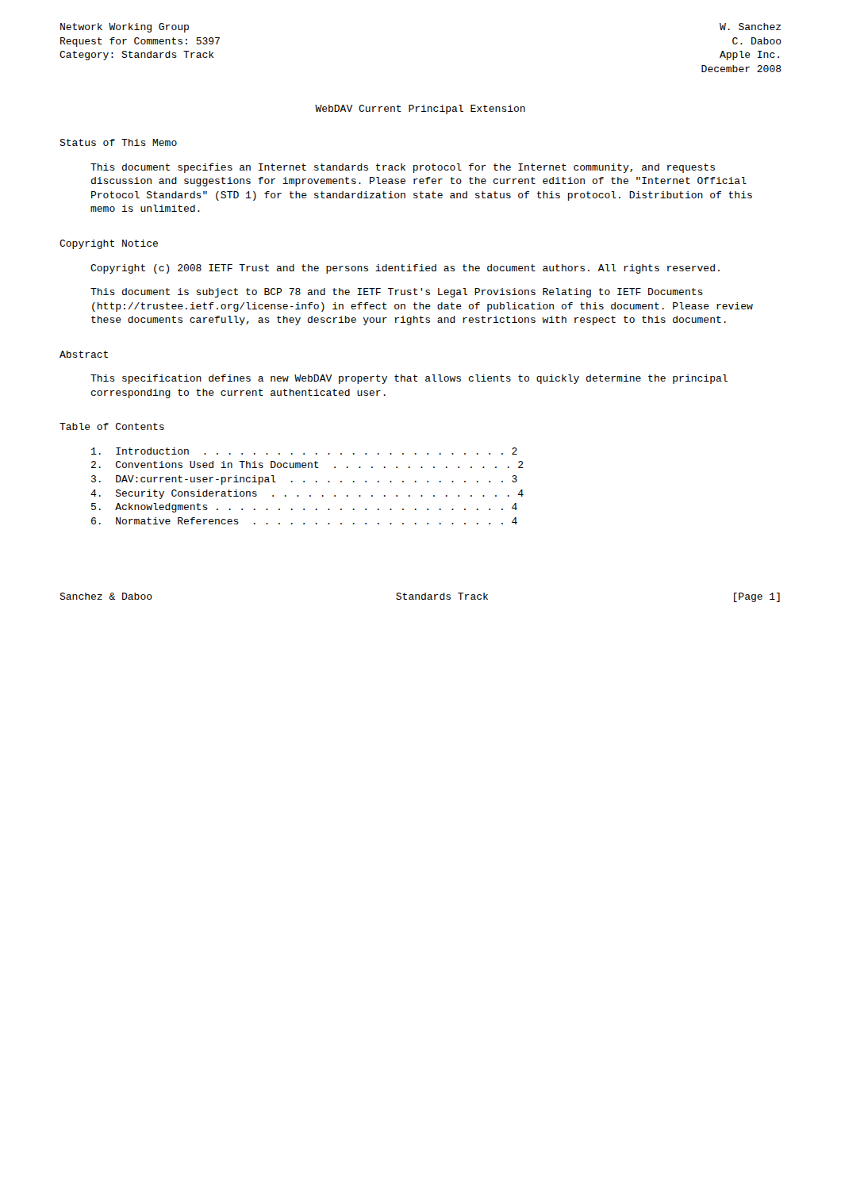Network Working Group W. Sanchez
Request for Comments: 5397 C. Daboo
Category: Standards Track Apple Inc.
December 2008
WebDAV Current Principal Extension
Status of This Memo
This document specifies an Internet standards track protocol for the Internet community, and requests discussion and suggestions for improvements. Please refer to the current edition of the "Internet Official Protocol Standards" (STD 1) for the standardization state and status of this protocol. Distribution of this memo is unlimited.
Copyright Notice
Copyright (c) 2008 IETF Trust and the persons identified as the document authors. All rights reserved.
This document is subject to BCP 78 and the IETF Trust's Legal Provisions Relating to IETF Documents (http://trustee.ietf.org/license-info) in effect on the date of publication of this document. Please review these documents carefully, as they describe your rights and restrictions with respect to this document.
Abstract
This specification defines a new WebDAV property that allows clients to quickly determine the principal corresponding to the current authenticated user.
Table of Contents
1. Introduction . . . . . . . . . . . . . . . . . . . . . . . . . 2
2. Conventions Used in This Document . . . . . . . . . . . . . . . 2
3. DAV:current-user-principal . . . . . . . . . . . . . . . . . . 3
4. Security Considerations . . . . . . . . . . . . . . . . . . . . 4
5. Acknowledgments . . . . . . . . . . . . . . . . . . . . . . . . 4
6. Normative References . . . . . . . . . . . . . . . . . . . . . 4
Sanchez & Daboo Standards Track [Page 1]